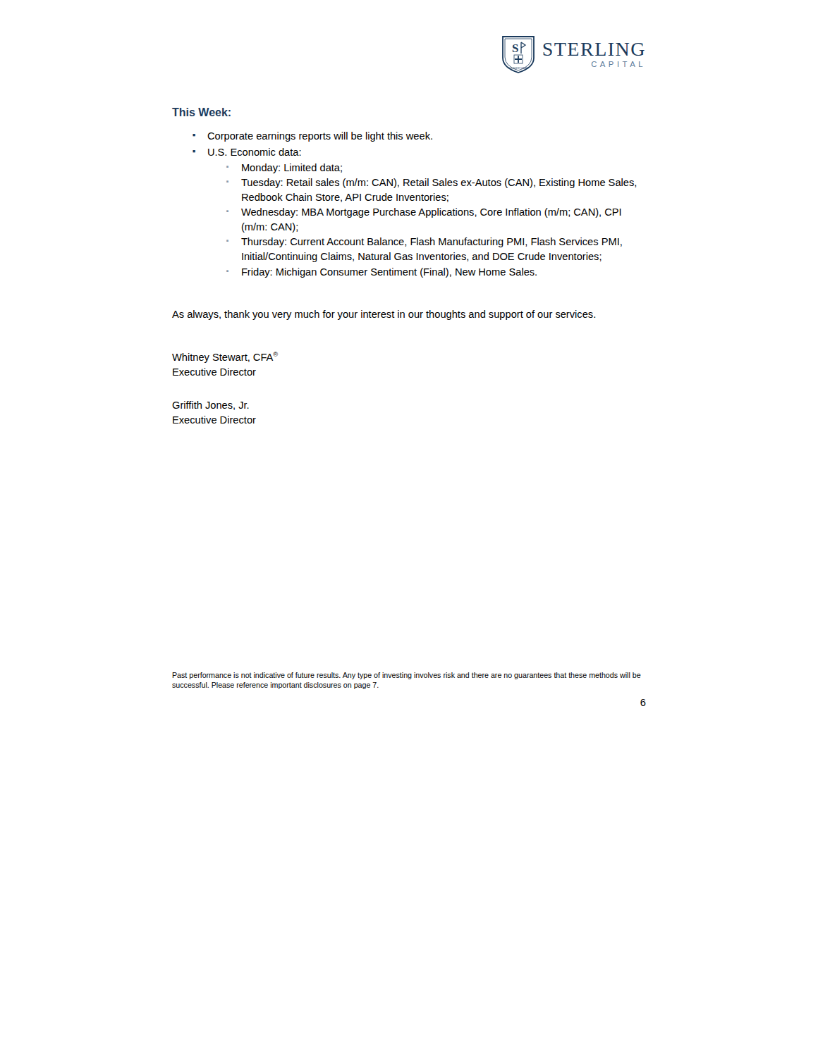S SOLIDUM ET LIBERA
STERLING CAPITAL
This Week:
Corporate earnings reports will be light this week.
U.S. Economic data:
Monday: Limited data;
Tuesday: Retail sales (m/m: CAN), Retail Sales ex-Autos (CAN), Existing Home Sales, Redbook Chain Store, API Crude Inventories;
Wednesday: MBA Mortgage Purchase Applications, Core Inflation (m/m; CAN), CPI (m/m: CAN);
Thursday: Current Account Balance, Flash Manufacturing PMI, Flash Services PMI, Initial/Continuing Claims, Natural Gas Inventories, and DOE Crude Inventories;
Friday: Michigan Consumer Sentiment (Final), New Home Sales.
As always, thank you very much for your interest in our thoughts and support of our services.
Whitney Stewart, CFA®
Executive Director
Griffith Jones, Jr.
Executive Director
Past performance is not indicative of future results. Any type of investing involves risk and there are no guarantees that these methods will be successful. Please reference important disclosures on page 7.
6